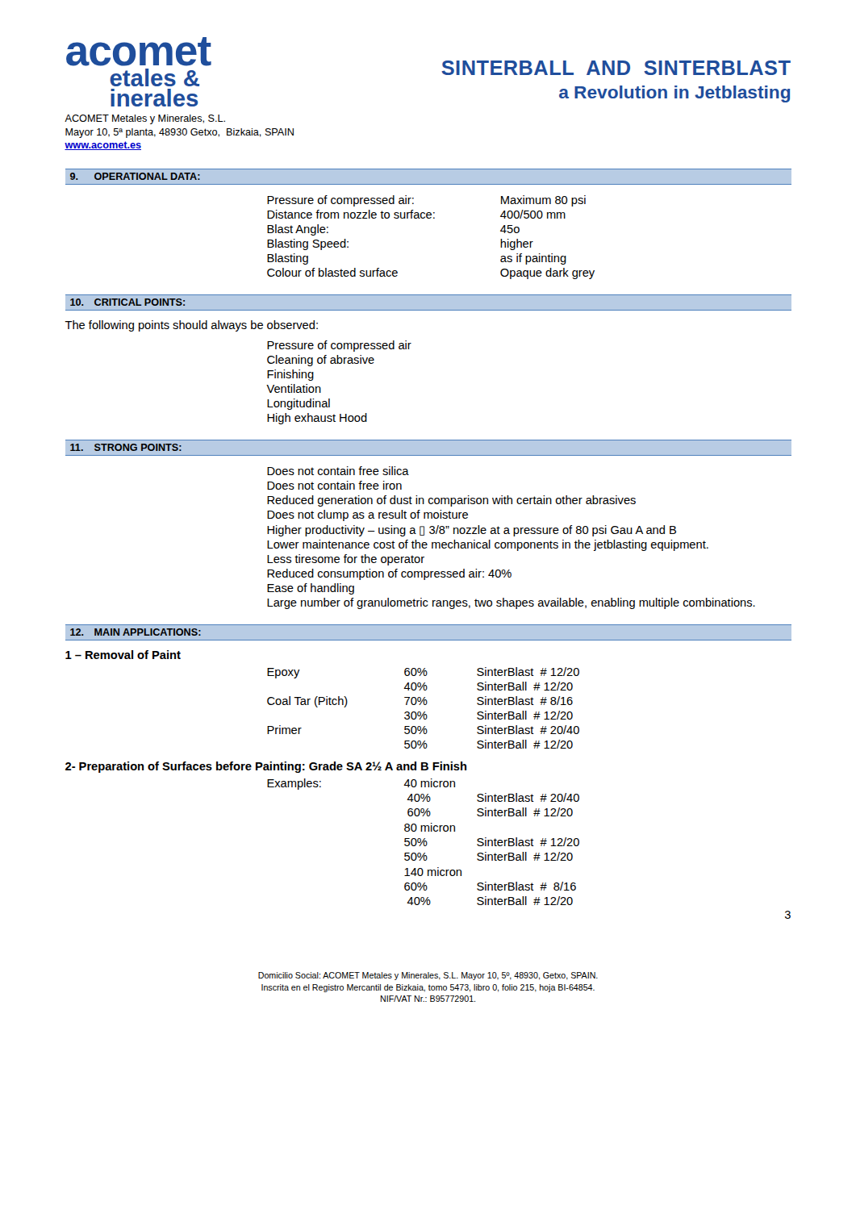acomet
etales &
inerales
ACOMET Metales y Minerales, S.L.
Mayor 10, 5ª planta, 48930 Getxo, Bizkaia, SPAIN
www.acomet.es
SINTERBALL AND SINTERBLAST
a Revolution in Jetblasting
9. OPERATIONAL DATA:
| Pressure of compressed air: | Maximum 80 psi |
| Distance from nozzle to surface: | 400/500 mm |
| Blast Angle: | 45o |
| Blasting Speed: | higher |
| Blasting | as if painting |
| Colour of blasted surface | Opaque dark grey |
10. CRITICAL POINTS:
The following points should always be observed:
Pressure of compressed air
Cleaning of abrasive
Finishing
Ventilation
Longitudinal
High exhaust Hood
11. STRONG POINTS:
Does not contain free silica
Does not contain free iron
Reduced generation of dust in comparison with certain other abrasives
Does not clump as a result of moisture
Higher productivity – using a ▯ 3/8” nozzle at a pressure of 80 psi Gau A and B
Lower maintenance cost of the mechanical components in the jetblasting equipment.
Less tiresome for the operator
Reduced consumption of compressed air: 40%
Ease of handling
Large number of granulometric ranges, two shapes available, enabling multiple combinations.
12. MAIN APPLICATIONS:
1 – Removal of Paint
| Epoxy | 60% | SinterBlast # 12/20 |
| | 40% | SinterBall # 12/20 |
| Coal Tar (Pitch) | 70% | SinterBlast # 8/16 |
| | 30% | SinterBall # 12/20 |
| Primer | 50% | SinterBlast # 20/40 |
| | 50% | SinterBall # 12/20 |
2- Preparation of Surfaces before Painting: Grade SA 2½ A and B Finish
| Examples: | 40 micron | |
| | 40% | SinterBlast # 20/40 |
| | 60% | SinterBall # 12/20 |
| | 80 micron | |
| | 50% | SinterBlast # 12/20 |
| | 50% | SinterBall # 12/20 |
| | 140 micron | |
| | 60% | SinterBlast # 8/16 |
| | 40% | SinterBall # 12/20 |
3
Domicilio Social: ACOMET Metales y Minerales, S.L. Mayor 10, 5º, 48930, Getxo, SPAIN.
Inscrita en el Registro Mercantil de Bizkaia, tomo 5473, libro 0, folio 215, hoja BI-64854.
NIF/VAT Nr.: B95772901.